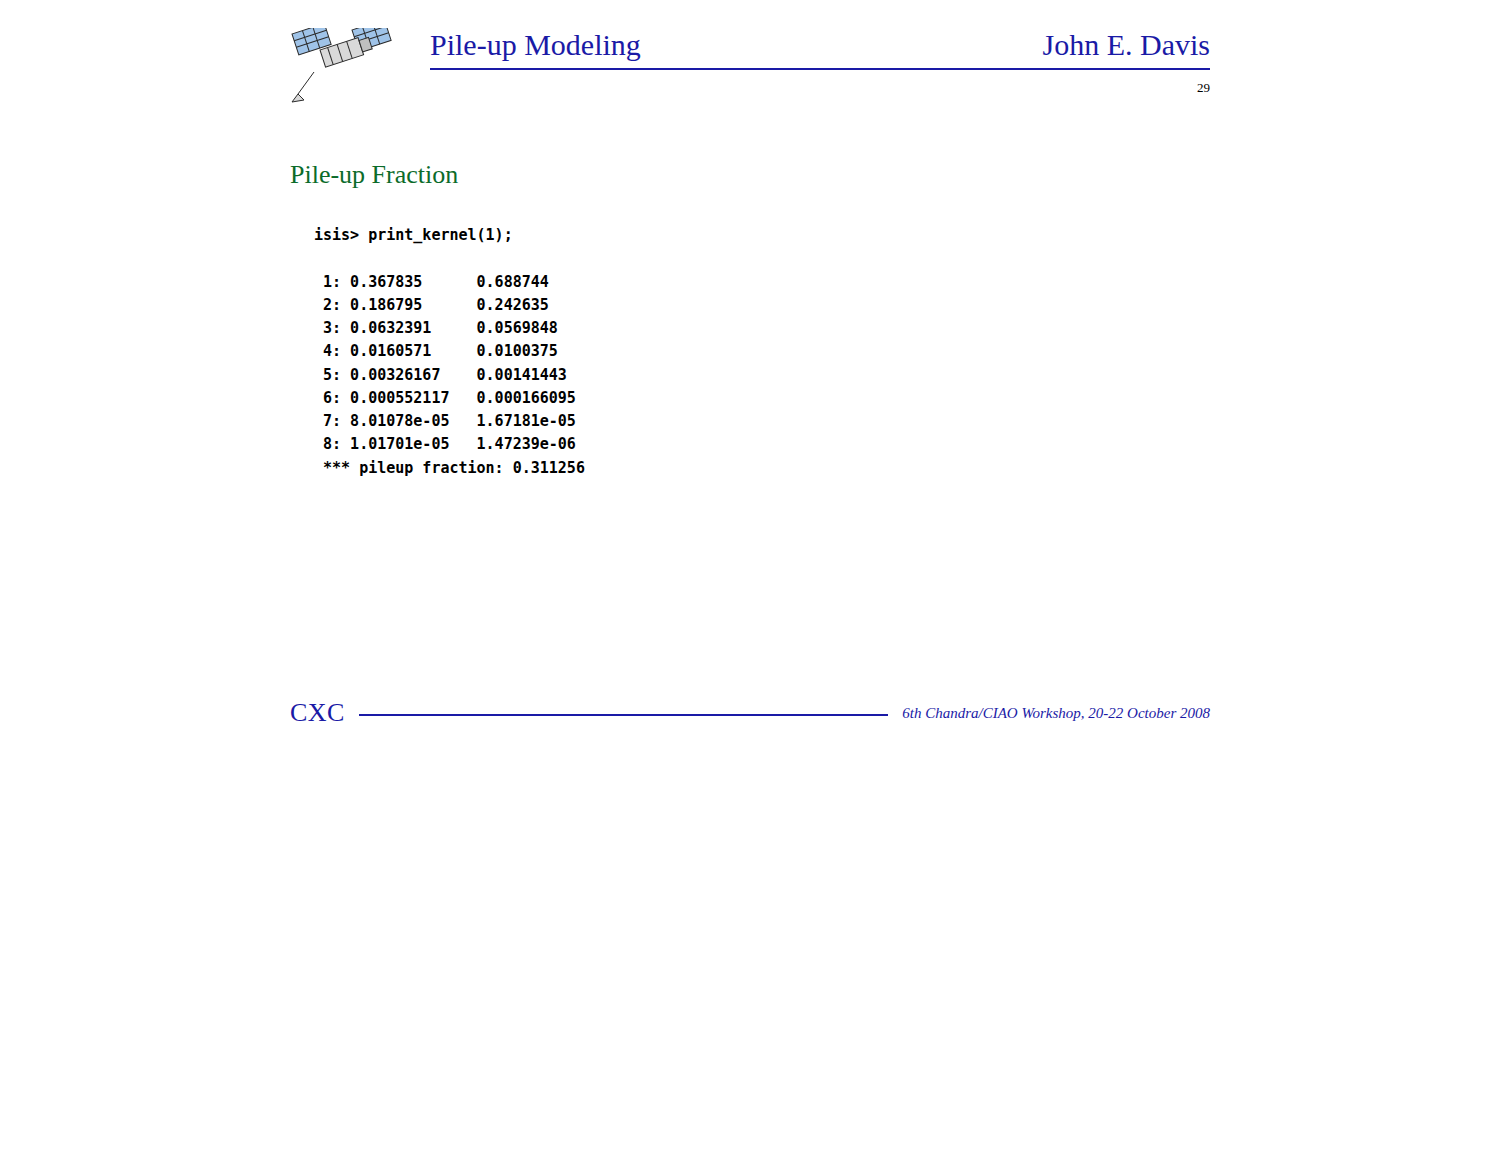Pile-up Modeling
John E. Davis
29
Pile-up Fraction
isis> print_kernel(1);

 1: 0.367835      0.688744
 2: 0.186795      0.242635
 3: 0.0632391     0.0569848
 4: 0.0160571     0.0100375
 5: 0.00326167    0.00141443
 6: 0.000552117   0.000166095
 7: 8.01078e-05   1.67181e-05
 8: 1.01701e-05   1.47239e-06
 *** pileup fraction: 0.311256
CXC
6th Chandra/CIAO Workshop, 20-22 October 2008